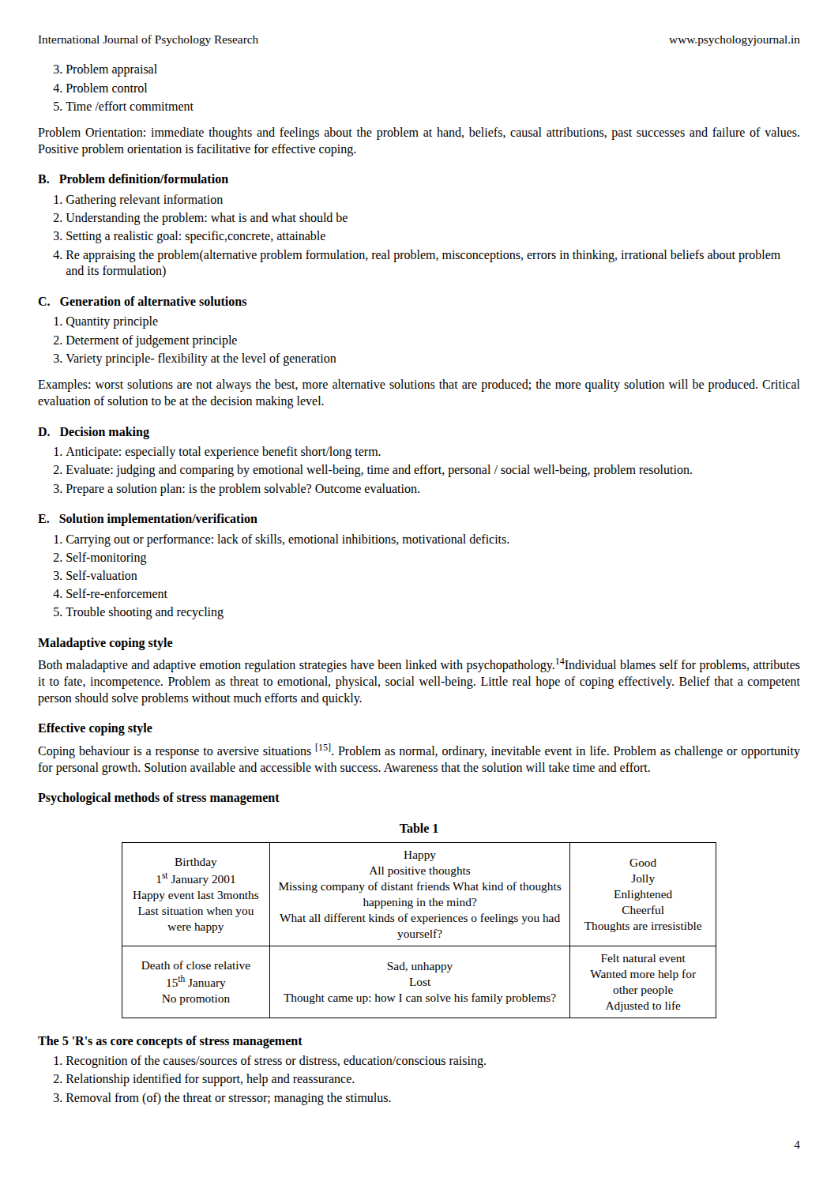International Journal of Psychology Research www.psychologyjournal.in
Problem appraisal
Problem control
Time /effort commitment
Problem Orientation: immediate thoughts and feelings about the problem at hand, beliefs, causal attributions, past successes and failure of values. Positive problem orientation is facilitative for effective coping.
B. Problem definition/formulation
Gathering relevant information
Understanding the problem: what is and what should be
Setting a realistic goal: specific,concrete, attainable
Re appraising the problem(alternative problem formulation, real problem, misconceptions, errors in thinking, irrational beliefs about problem and its formulation)
C. Generation of alternative solutions
Quantity principle
Determent of judgement principle
Variety principle- flexibility at the level of generation
Examples: worst solutions are not always the best, more alternative solutions that are produced; the more quality solution will be produced. Critical evaluation of solution to be at the decision making level.
D. Decision making
Anticipate: especially total experience benefit short/long term.
Evaluate: judging and comparing by emotional well-being, time and effort, personal / social well-being, problem resolution.
Prepare a solution plan: is the problem solvable? Outcome evaluation.
E. Solution implementation/verification
Carrying out or performance: lack of skills, emotional inhibitions, motivational deficits.
Self-monitoring
Self-valuation
Self-re-enforcement
Trouble shooting and recycling
Maladaptive coping style
Both maladaptive and adaptive emotion regulation strategies have been linked with psychopathology.14Individual blames self for problems, attributes it to fate, incompetence. Problem as threat to emotional, physical, social well-being. Little real hope of coping effectively. Belief that a competent person should solve problems without much efforts and quickly.
Effective coping style
Coping behaviour is a response to aversive situations [15]. Problem as normal, ordinary, inevitable event in life. Problem as challenge or opportunity for personal growth. Solution available and accessible with success. Awareness that the solution will take time and effort.
Psychological methods of stress management
Table 1
| Birthday 1 st January 2001 Happy event last 3months Last situation when you were happy | Happy All positive thoughts Missing company of distant friends What kind of thoughts happening in the mind? What all different kinds of experiences o feelings you had yourself? | Good Jolly Enlightened Cheerful Thoughts are irresistible |
| Death of close relative 15 th January No promotion | Sad, unhappy Lost Thought came up: how I can solve his family problems? | Felt natural event Wanted more help for other people Adjusted to life |
The 5 'R's as core concepts of stress management
Recognition of the causes/sources of stress or distress, education/conscious raising.
Relationship identified for support, help and reassurance.
Removal from (of) the threat or stressor; managing the stimulus.
4